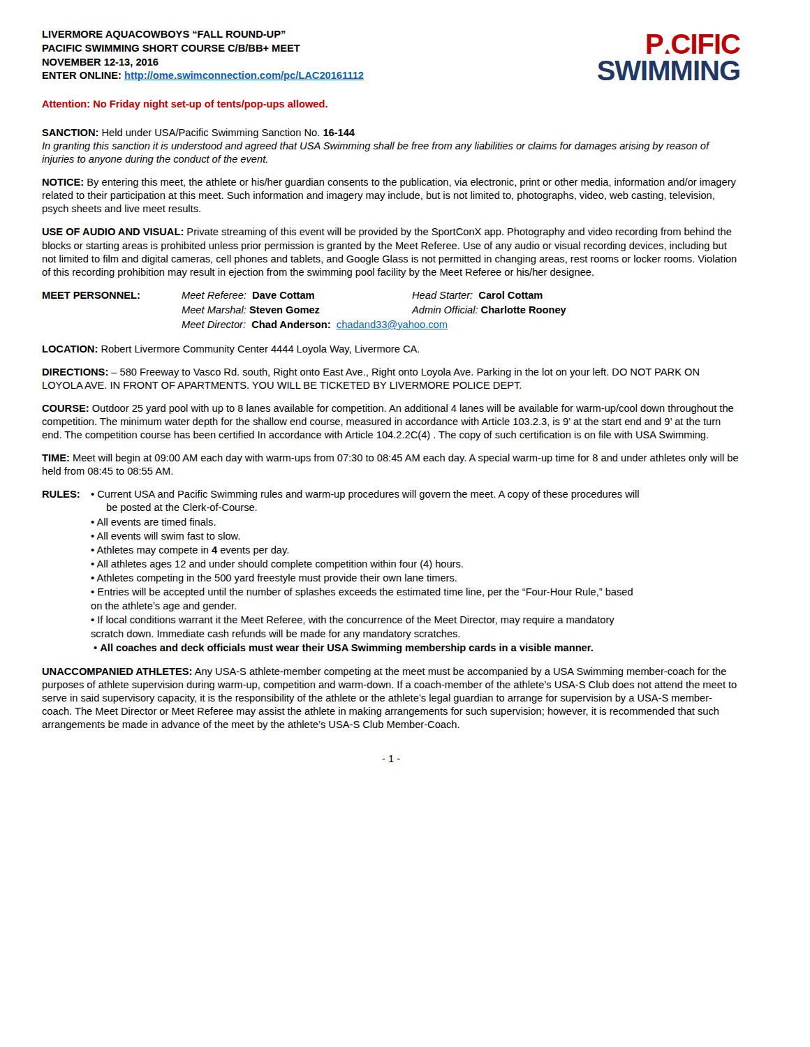LIVERMORE AQUACOWBOYS “FALL ROUND-UP”
PACIFIC SWIMMING SHORT COURSE C/B/BB+ MEET
NOVEMBER 12-13, 2016
ENTER ONLINE: http://ome.swimconnection.com/pc/LAC20161112
P▲CIFIC
SWIMMING
Attention: No Friday night set-up of tents/pop-ups allowed.
SANCTION: Held under USA/Pacific Swimming Sanction No. 16-144
In granting this sanction it is understood and agreed that USA Swimming shall be free from any liabilities or claims for damages arising by reason of injuries to anyone during the conduct of the event.
NOTICE: By entering this meet, the athlete or his/her guardian consents to the publication, via electronic, print or other media, information and/or imagery related to their participation at this meet. Such information and imagery may include, but is not limited to, photographs, video, web casting, television, psych sheets and live meet results.
USE OF AUDIO AND VISUAL: Private streaming of this event will be provided by the SportConX app. Photography and video recording from behind the blocks or starting areas is prohibited unless prior permission is granted by the Meet Referee. Use of any audio or visual recording devices, including but not limited to film and digital cameras, cell phones and tablets, and Google Glass is not permitted in changing areas, rest rooms or locker rooms. Violation of this recording prohibition may result in ejection from the swimming pool facility by the Meet Referee or his/her designee.
| MEET PERSONNEL: | Meet Referee: Dave Cottam | Head Starter: Carol Cottam |
| | Meet Marshal: Steven Gomez | Admin Official: Charlotte Rooney |
| | Meet Director: Chad Anderson: chadand33@yahoo.com |
LOCATION: Robert Livermore Community Center 4444 Loyola Way, Livermore CA.
DIRECTIONS: – 580 Freeway to Vasco Rd. south, Right onto East Ave., Right onto Loyola Ave. Parking in the lot on your left. DO NOT PARK ON LOYOLA AVE. IN FRONT OF APARTMENTS. YOU WILL BE TICKETED BY LIVERMORE POLICE DEPT.
COURSE: Outdoor 25 yard pool with up to 8 lanes available for competition. An additional 4 lanes will be available for warm-up/cool down throughout the competition. The minimum water depth for the shallow end course, measured in accordance with Article 103.2.3, is 9’ at the start end and 9’ at the turn end. The competition course has been certified In accordance with Article 104.2.2C(4) . The copy of such certification is on file with USA Swimming.
TIME: Meet will begin at 09:00 AM each day with warm-ups from 07:30 to 08:45 AM each day. A special warm-up time for 8 and under athletes only will be held from 08:45 to 08:55 AM.
RULES:
• Current USA and Pacific Swimming rules and warm-up procedures will govern the meet. A copy of these procedures will
be posted at the Clerk-of-Course.
• All events are timed finals.
• All events will swim fast to slow.
• Athletes may compete in 4 events per day.
• All athletes ages 12 and under should complete competition within four (4) hours.
• Athletes competing in the 500 yard freestyle must provide their own lane timers.
• Entries will be accepted until the number of splashes exceeds the estimated time line, per the “Four-Hour Rule,” based
on the athlete’s age and gender.
• If local conditions warrant it the Meet Referee, with the concurrence of the Meet Director, may require a mandatory
scratch down. Immediate cash refunds will be made for any mandatory scratches.
• All coaches and deck officials must wear their USA Swimming membership cards in a visible manner.
UNACCOMPANIED ATHLETES: Any USA-S athlete-member competing at the meet must be accompanied by a USA Swimming member-coach for the purposes of athlete supervision during warm-up, competition and warm-down. If a coach-member of the athlete’s USA-S Club does not attend the meet to serve in said supervisory capacity, it is the responsibility of the athlete or the athlete’s legal guardian to arrange for supervision by a USA-S member-coach. The Meet Director or Meet Referee may assist the athlete in making arrangements for such supervision; however, it is recommended that such arrangements be made in advance of the meet by the athlete’s USA-S Club Member-Coach.
- 1 -